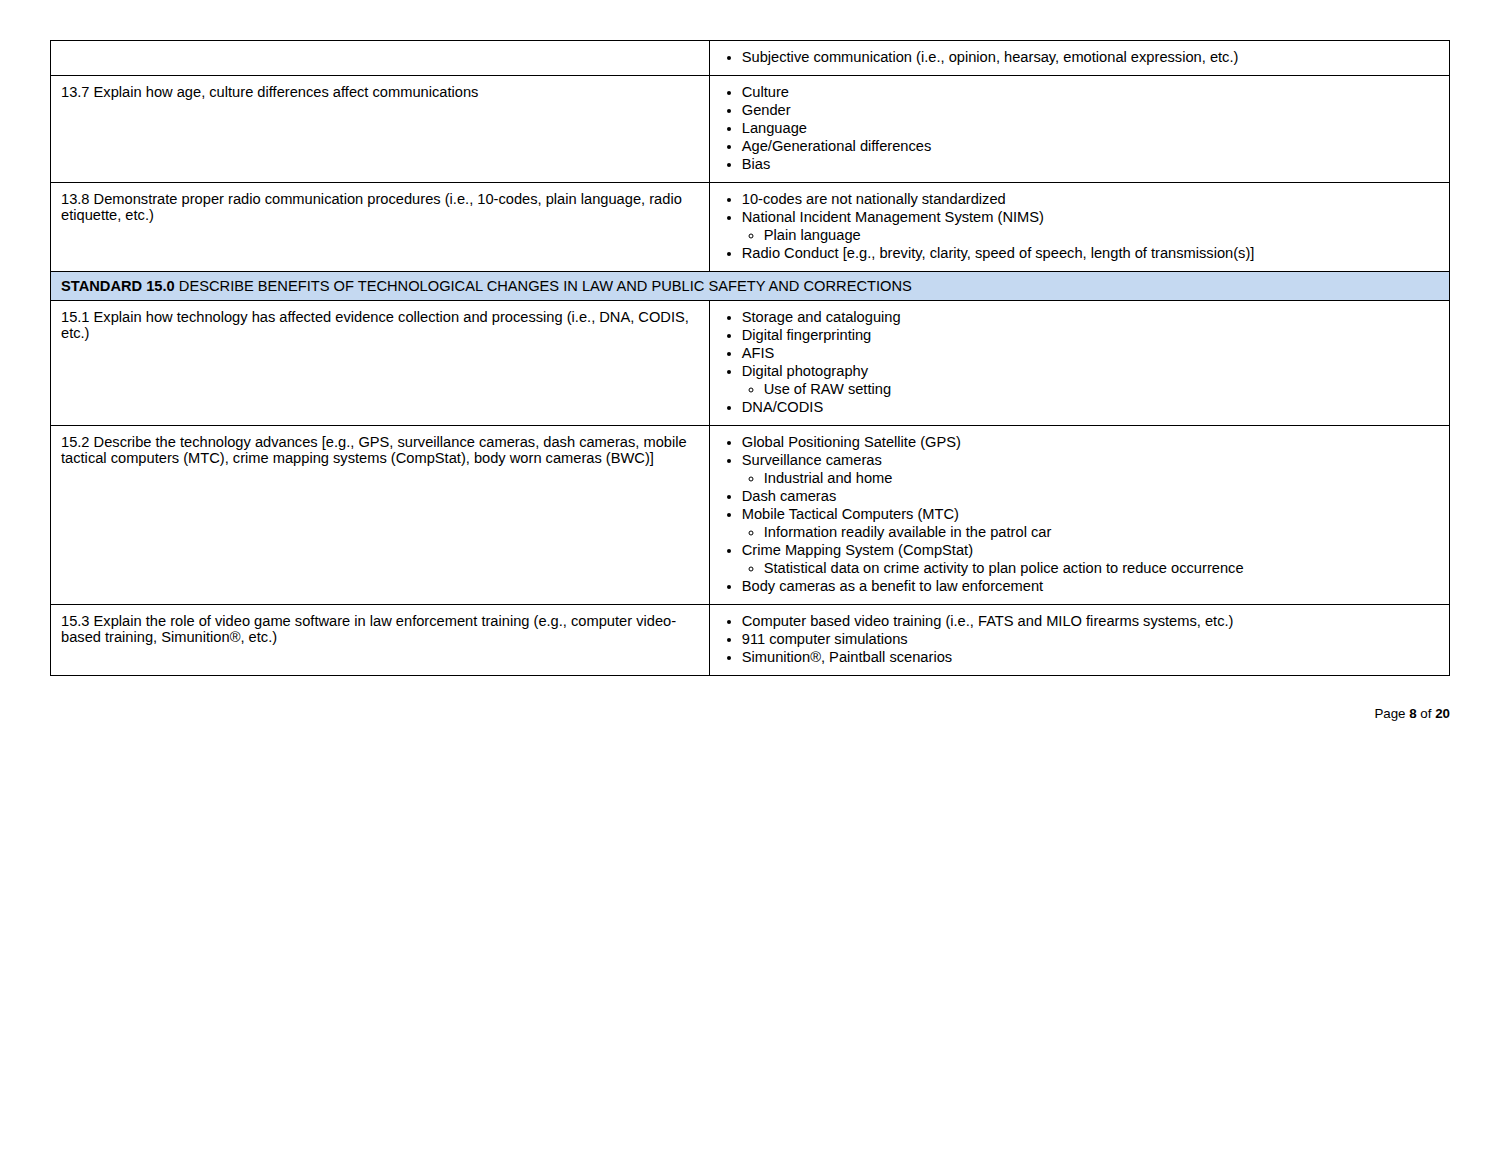| | Subjective communication (i.e., opinion, hearsay, emotional expression, etc.) |
| 13.7 Explain how age, culture differences affect communications | Culture Gender Language Age/Generational differences Bias |
| 13.8 Demonstrate proper radio communication procedures (i.e., 10-codes, plain language, radio etiquette, etc.) | 10-codes are not nationally standardized National Incident Management System (NIMS) Plain language Radio Conduct [e.g., brevity, clarity, speed of speech, length of transmission(s)] |
| STANDARD 15.0 DESCRIBE BENEFITS OF TECHNOLOGICAL CHANGES IN LAW AND PUBLIC SAFETY AND CORRECTIONS |
| 15.1 Explain how technology has affected evidence collection and processing (i.e., DNA, CODIS, etc.) | Storage and cataloguing Digital fingerprinting AFIS Digital photography Use of RAW setting DNA/CODIS |
| 15.2 Describe the technology advances [e.g., GPS, surveillance cameras, dash cameras, mobile tactical computers (MTC), crime mapping systems (CompStat), body worn cameras (BWC)] | Global Positioning Satellite (GPS) Surveillance cameras Industrial and home Dash cameras Mobile Tactical Computers (MTC) Information readily available in the patrol car Crime Mapping System (CompStat) Statistical data on crime activity to plan police action to reduce occurrence Body cameras as a benefit to law enforcement |
| 15.3 Explain the role of video game software in law enforcement training (e.g., computer video-based training, Simunition®, etc.) | Computer based video training (i.e., FATS and MILO firearms systems, etc.) 911 computer simulations Simunition®, Paintball scenarios |
Page 8 of 20